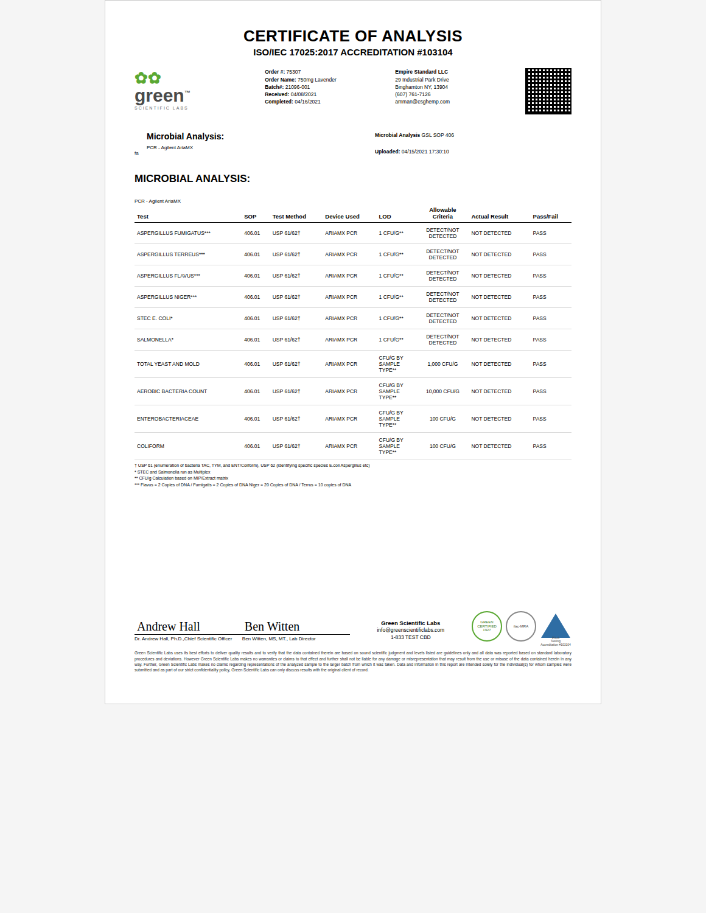CERTIFICATE OF ANALYSIS
ISO/IEC 17025:2017 ACCREDITATION #103104
✿✿
green™
SCIENTIFIC LABS
Order #: 75307
Order Name: 750mg Lavender
Batch#: 21096-001
Received: 04/08/2021
Completed: 04/16/2021
Empire Standard LLC
29 Industrial Park Drive
Binghamton NY, 13904
(607) 761-7126
amman@csghemp.com
Microbial Analysis:
PCR - Agilent AriaMX
fa
Microbial Analysis GSL SOP 406
Uploaded: 04/15/2021 17:30:10
MICROBIAL ANALYSIS:
PCR - Agilent AriaMX
| Test | SOP | Test Method | Device Used | LOD | Allowable Criteria | Actual Result | Pass/Fail |
| --- | --- | --- | --- | --- | --- | --- | --- |
| ASPERGILLUS FUMIGATUS*** | 406.01 | USP 61/62† | ARIAMX PCR | 1 CFU/G** | DETECT/NOT DETECTED | NOT DETECTED | PASS |
| ASPERGILLUS TERREUS*** | 406.01 | USP 61/62† | ARIAMX PCR | 1 CFU/G** | DETECT/NOT DETECTED | NOT DETECTED | PASS |
| ASPERGILLUS FLAVUS*** | 406.01 | USP 61/62† | ARIAMX PCR | 1 CFU/G** | DETECT/NOT DETECTED | NOT DETECTED | PASS |
| ASPERGILLUS NIGER*** | 406.01 | USP 61/62† | ARIAMX PCR | 1 CFU/G** | DETECT/NOT DETECTED | NOT DETECTED | PASS |
| STEC E. COLI* | 406.01 | USP 61/62† | ARIAMX PCR | 1 CFU/G** | DETECT/NOT DETECTED | NOT DETECTED | PASS |
| SALMONELLA* | 406.01 | USP 61/62† | ARIAMX PCR | 1 CFU/G** | DETECT/NOT DETECTED | NOT DETECTED | PASS |
| TOTAL YEAST AND MOLD | 406.01 | USP 61/62† | ARIAMX PCR | CFU/G BY SAMPLE TYPE** | 1,000 CFU/G | NOT DETECTED | PASS |
| AEROBIC BACTERIA COUNT | 406.01 | USP 61/62† | ARIAMX PCR | CFU/G BY SAMPLE TYPE** | 10,000 CFU/G | NOT DETECTED | PASS |
| ENTEROBACTERIACEAE | 406.01 | USP 61/62† | ARIAMX PCR | CFU/G BY SAMPLE TYPE** | 100 CFU/G | NOT DETECTED | PASS |
| COLIFORM | 406.01 | USP 61/62† | ARIAMX PCR | CFU/G BY SAMPLE TYPE** | 100 CFU/G | NOT DETECTED | PASS |
† USP 61 (enumeration of bacteria TAC, TYM, and ENT/Coliform), USP 62 (identifying specific species E.coli Aspergillus etc)
* STEC and Salmonella run as Multiplex
** CFU/g Calculation based on MIP/Extract matrix
*** Flavus = 2 Copies of DNA / Fumigatis = 2 Copies of DNA Niger = 20 Copies of DNA / Terrus = 10 copies of DNA
Andrew Hall
Dr. Andrew Hall, Ph.D.,Chief Scientific Officer
Ben Witten
Ben Witten, MS, MT., Lab Director
Green Scientific Labs
info@greenscientificlabs.com
1-833 TEST CBD
GREEN
CERTIFIED
1927
ilac-MRA
PJLA
Testing
Accreditation #103104
Green Scientific Labs uses its best efforts to deliver quality results and to verify that the data contained therein are based on sound scientific judgment and levels listed are guidelines only and all data was reported based on standard laboratory procedures and deviations. However Green Scientific Labs makes no warranties or claims to that effect and further shall not be liable for any damage or misrepresentation that may result from the use or misuse of the data contained herein in any way. Further, Green Scientific Labs makes no claims regarding representations of the analyzed sample to the larger batch from which it was taken. Data and information in this report are intended solely for the individual(s) for whom samples were submitted and as part of our strict confidentiality policy, Green Scientific Labs can only discuss results with the original client of record.